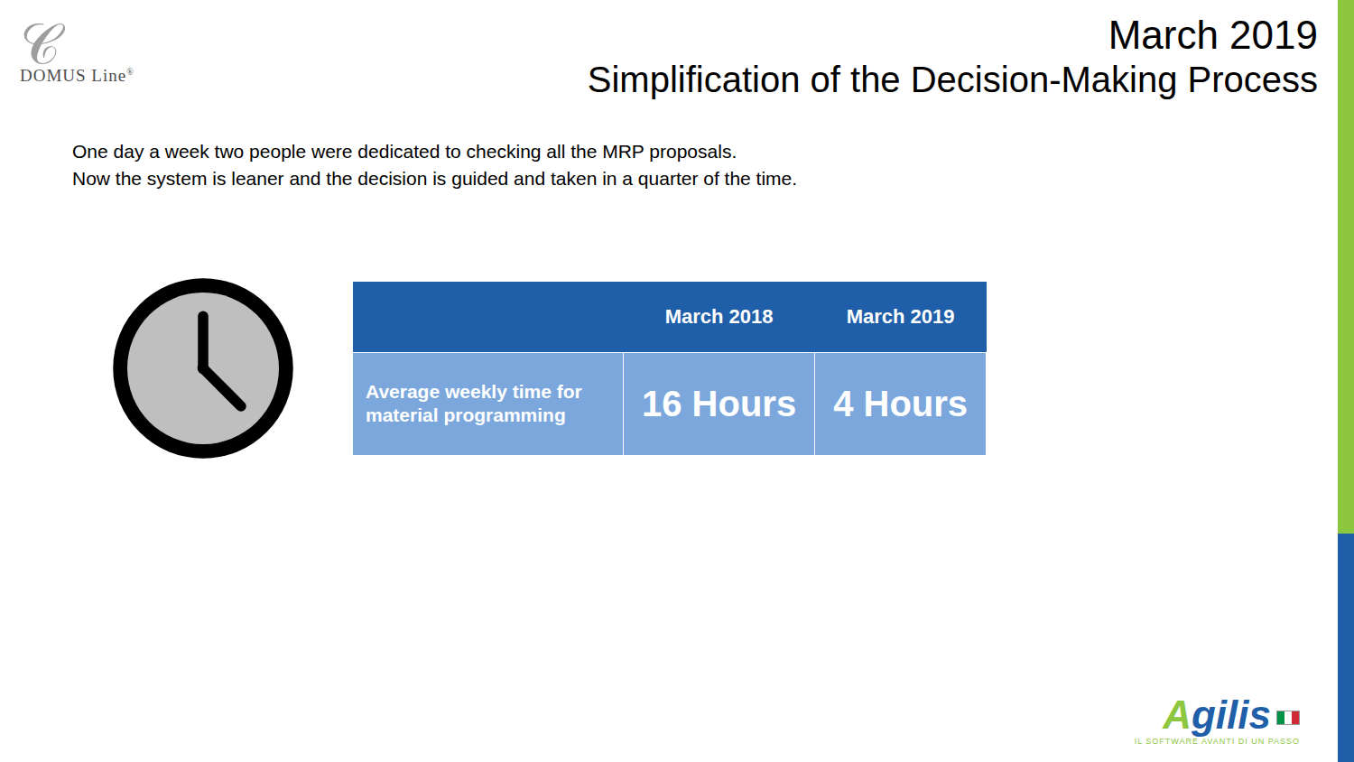𝒞 DOMUS Line®
March 2019
Simplification of the Decision-Making Process
One day a week two people were dedicated to checking all the MRP proposals.
Now the system is leaner and the decision is guided and taken in a quarter of the time.
| | March 2018 | March 2019 |
| --- | --- | --- |
| Average weekly time for material programming | 16 Hours | 4 Hours |
Agilis
IL SOFTWARE AVANTI DI UN PASSO